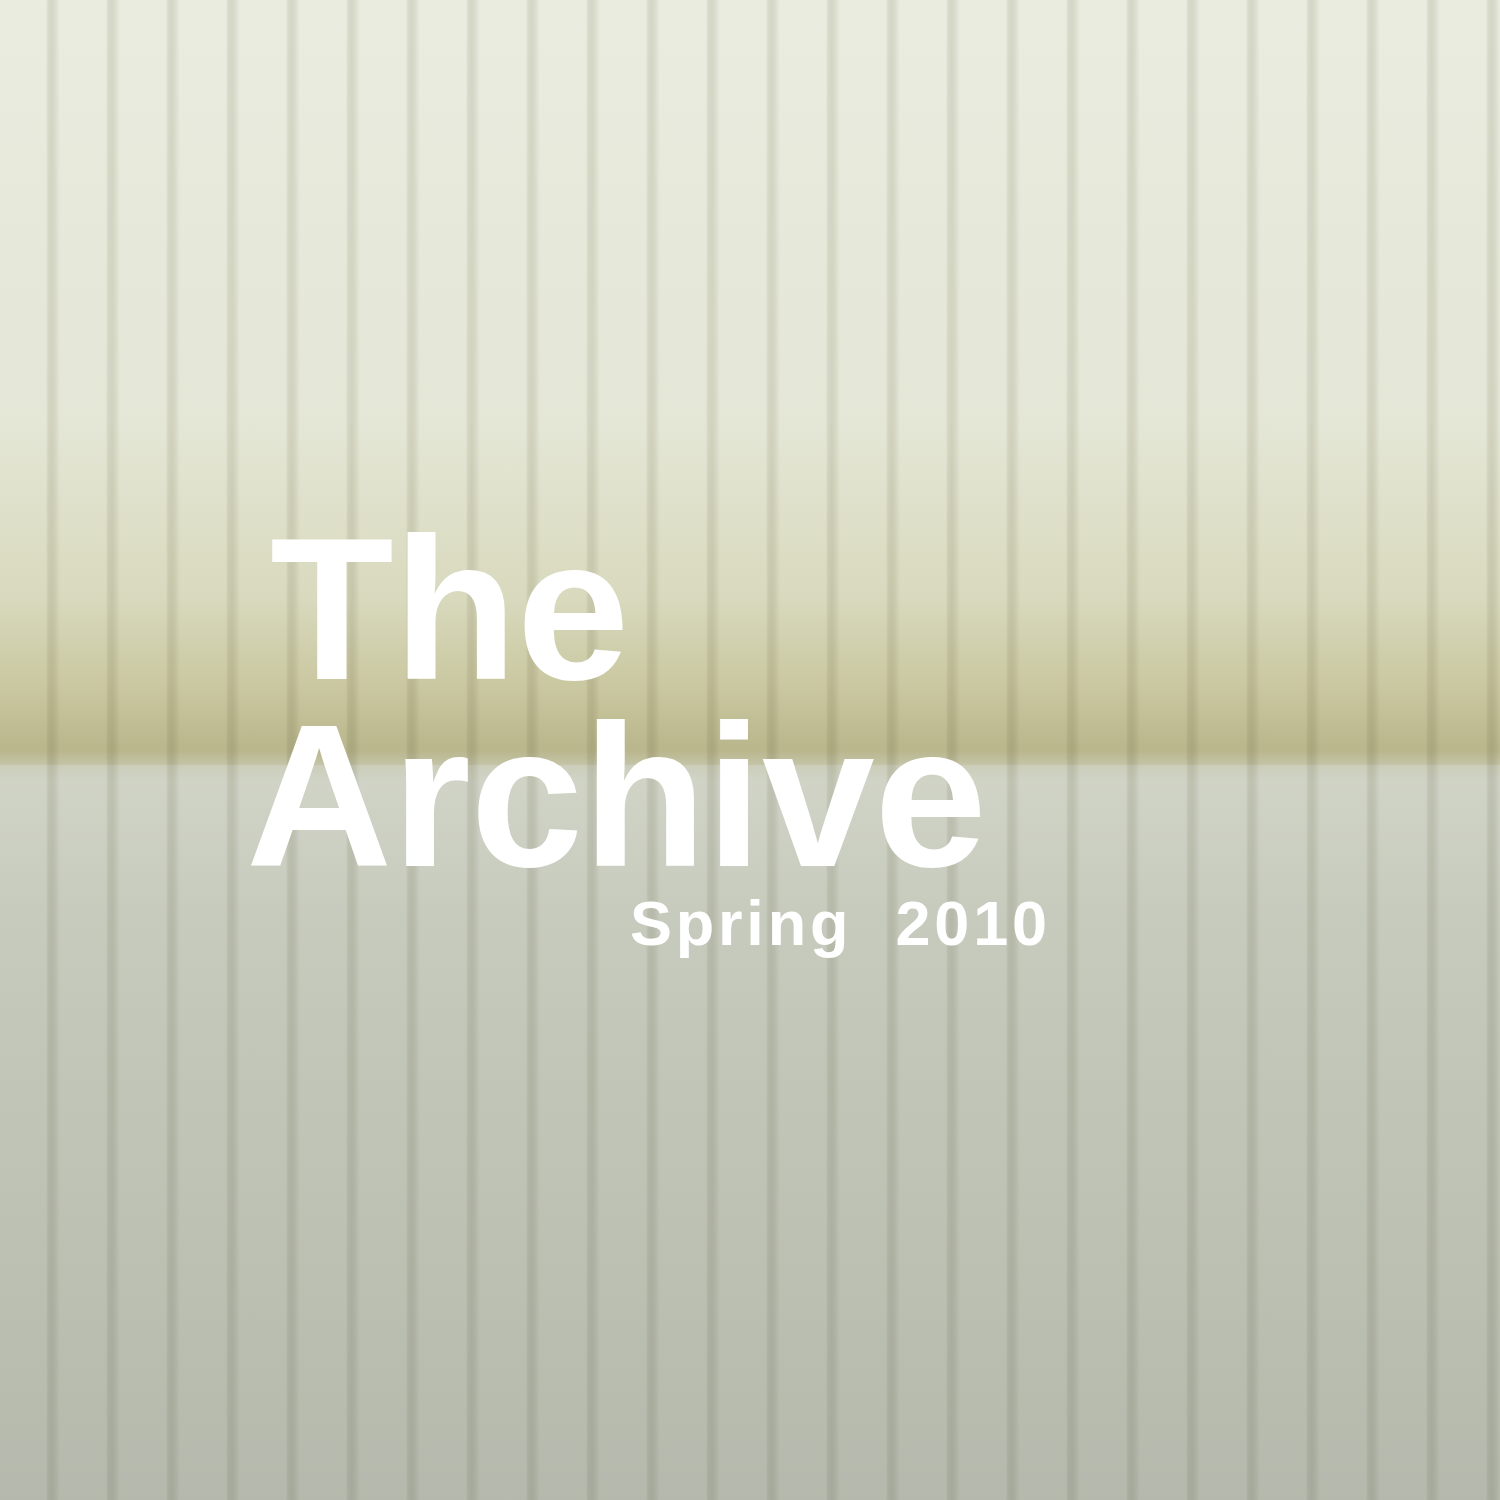The Archive Spring 2010